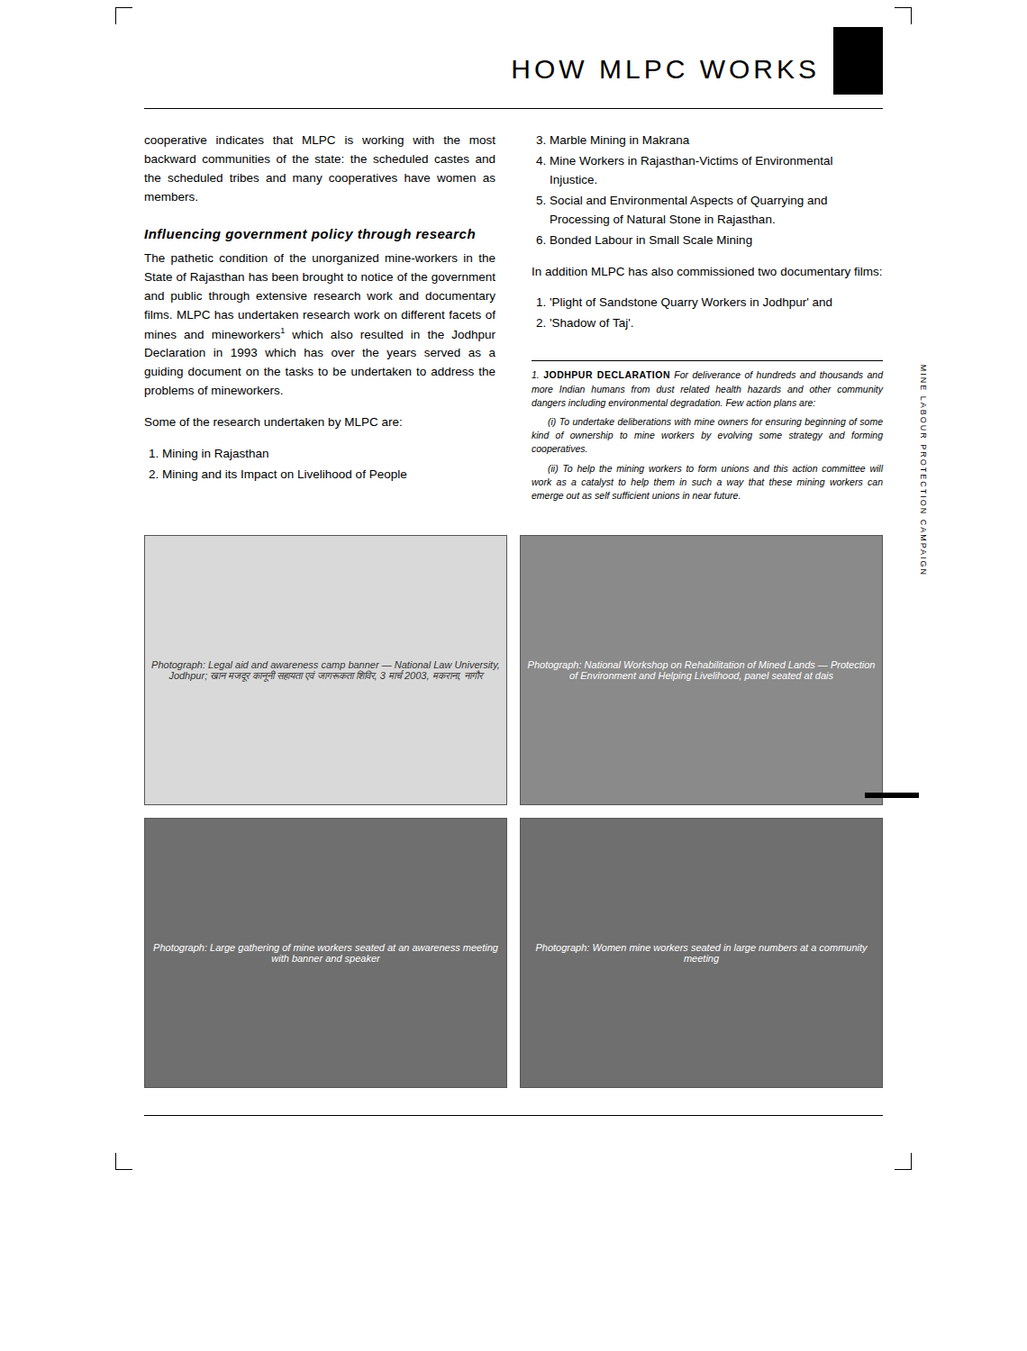HOW MLPC WORKS
cooperative indicates that MLPC is working with the most backward communities of the state: the scheduled castes and the scheduled tribes and many cooperatives have women as members.
Influencing government policy through research
The pathetic condition of the unorganized mine-workers in the State of Rajasthan has been brought to notice of the government and public through extensive research work and documentary films. MLPC has undertaken research work on different facets of mines and mineworkers1 which also resulted in the Jodhpur Declaration in 1993 which has over the years served as a guiding document on the tasks to be undertaken to address the problems of mineworkers.
Some of the research undertaken by MLPC are:
Mining in Rajasthan
Mining and its Impact on Livelihood of People
Marble Mining in Makrana
Mine Workers in Rajasthan-Victims of Environmental Injustice.
Social and Environmental Aspects of Quarrying and Processing of Natural Stone in Rajasthan.
Bonded Labour in Small Scale Mining
In addition MLPC has also commissioned two documentary films:
'Plight of Sandstone Quarry Workers in Jodhpur' and
'Shadow of Taj'.
1. JODHPUR DECLARATION For deliverance of hundreds and thousands and more Indian humans from dust related health hazards and other community dangers including environmental degradation. Few action plans are:
(i) To undertake deliberations with mine owners for ensuring beginning of some kind of ownership to mine workers by evolving some strategy and forming cooperatives.
(ii) To help the mining workers to form unions and this action committee will work as a catalyst to help them in such a way that these mining workers can emerge out as self sufficient unions in near future.
Photograph: Legal aid and awareness camp banner — National Law University, Jodhpur; खान मजदूर कानूनी सहायता एवं जागरूकता शिविर, 3 मार्च 2003, मकराना, नागौर
Photograph: National Workshop on Rehabilitation of Mined Lands — Protection of Environment and Helping Livelihood, panel seated at dais
Photograph: Large gathering of mine workers seated at an awareness meeting with banner and speaker
Photograph: Women mine workers seated in large numbers at a community meeting
MINE LABOUR PROTECTION CAMPAIGN